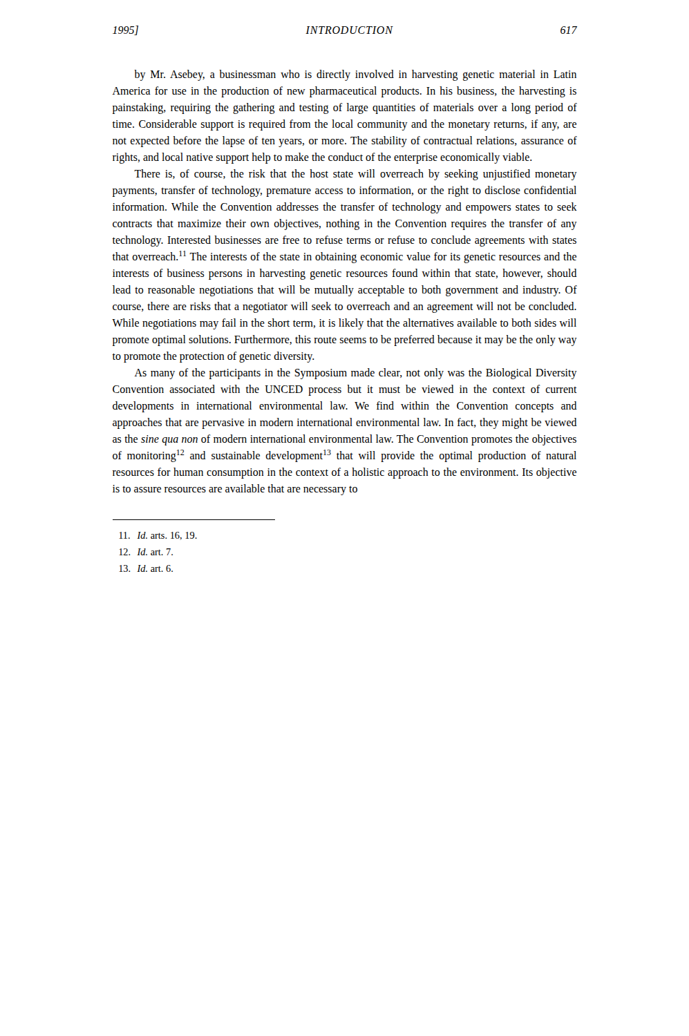1995] Introduction 617
by Mr. Asebey, a businessman who is directly involved in harvesting genetic material in Latin America for use in the production of new pharmaceutical products. In his business, the harvesting is painstaking, requiring the gathering and testing of large quantities of materials over a long period of time. Considerable support is required from the local community and the monetary returns, if any, are not expected before the lapse of ten years, or more. The stability of contractual relations, assurance of rights, and local native support help to make the conduct of the enterprise economically viable.
There is, of course, the risk that the host state will overreach by seeking unjustified monetary payments, transfer of technology, premature access to information, or the right to disclose confidential information. While the Convention addresses the transfer of technology and empowers states to seek contracts that maximize their own objectives, nothing in the Convention requires the transfer of any technology. Interested businesses are free to refuse terms or refuse to conclude agreements with states that overreach.11 The interests of the state in obtaining economic value for its genetic resources and the interests of business persons in harvesting genetic resources found within that state, however, should lead to reasonable negotiations that will be mutually acceptable to both government and industry. Of course, there are risks that a negotiator will seek to overreach and an agreement will not be concluded. While negotiations may fail in the short term, it is likely that the alternatives available to both sides will promote optimal solutions. Furthermore, this route seems to be preferred because it may be the only way to promote the protection of genetic diversity.
As many of the participants in the Symposium made clear, not only was the Biological Diversity Convention associated with the UNCED process but it must be viewed in the context of current developments in international environmental law. We find within the Convention concepts and approaches that are pervasive in modern international environmental law. In fact, they might be viewed as the sine qua non of modern international environmental law. The Convention promotes the objectives of monitoring12 and sustainable development13 that will provide the optimal production of natural resources for human consumption in the context of a holistic approach to the environment. Its objective is to assure resources are available that are necessary to
11. Id. arts. 16, 19.
12. Id. art. 7.
13. Id. art. 6.